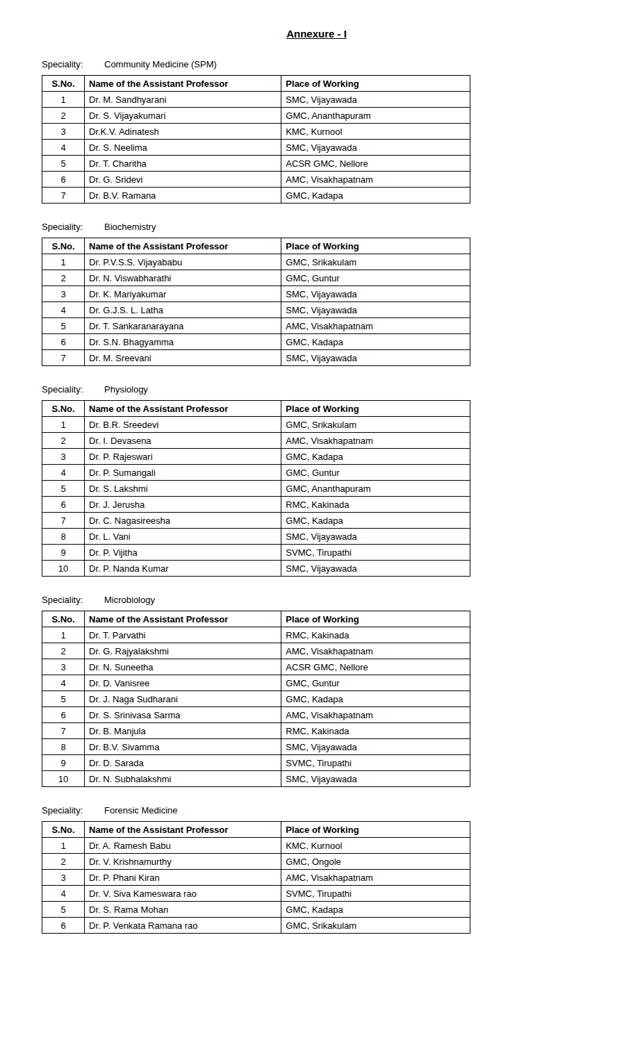Annexure - I
Speciality: Community Medicine (SPM)
| S.No. | Name of the Assistant Professor | Place of Working |
| --- | --- | --- |
| 1 | Dr. M. Sandhyarani | SMC, Vijayawada |
| 2 | Dr. S. Vijayakumari | GMC, Ananthapuram |
| 3 | Dr.K.V. Adinatesh | KMC, Kurnool |
| 4 | Dr. S. Neelima | SMC, Vijayawada |
| 5 | Dr. T. Charitha | ACSR GMC, Nellore |
| 6 | Dr. G. Sridevi | AMC, Visakhapatnam |
| 7 | Dr. B.V. Ramana | GMC, Kadapa |
Speciality: Biochemistry
| S.No. | Name of the Assistant Professor | Place of Working |
| --- | --- | --- |
| 1 | Dr. P.V.S.S. Vijayababu | GMC, Srikakulam |
| 2 | Dr. N. Viswabharathi | GMC, Guntur |
| 3 | Dr. K. Mariyakumar | SMC, Vijayawada |
| 4 | Dr. G.J.S. L. Latha | SMC, Vijayawada |
| 5 | Dr. T. Sankaranarayana | AMC, Visakhapatnam |
| 6 | Dr. S.N. Bhagyamma | GMC, Kadapa |
| 7 | Dr. M. Sreevani | SMC, Vijayawada |
Speciality: Physiology
| S.No. | Name of the Assistant Professor | Place of Working |
| --- | --- | --- |
| 1 | Dr. B.R. Sreedevi | GMC, Srikakulam |
| 2 | Dr. I. Devasena | AMC, Visakhapatnam |
| 3 | Dr. P. Rajeswari | GMC, Kadapa |
| 4 | Dr. P. Sumangali | GMC, Guntur |
| 5 | Dr. S. Lakshmi | GMC, Ananthapuram |
| 6 | Dr. J. Jerusha | RMC, Kakinada |
| 7 | Dr. C. Nagasireesha | GMC, Kadapa |
| 8 | Dr. L. Vani | SMC, Vijayawada |
| 9 | Dr. P. Vijitha | SVMC, Tirupathi |
| 10 | Dr. P. Nanda Kumar | SMC, Vijayawada |
Speciality: Microbiology
| S.No. | Name of the Assistant Professor | Place of Working |
| --- | --- | --- |
| 1 | Dr. T. Parvathi | RMC, Kakinada |
| 2 | Dr. G. Rajyalakshmi | AMC, Visakhapatnam |
| 3 | Dr. N. Suneetha | ACSR GMC, Nellore |
| 4 | Dr. D. Vanisree | GMC, Guntur |
| 5 | Dr. J. Naga Sudharani | GMC, Kadapa |
| 6 | Dr. S. Srinivasa Sarma | AMC, Visakhapatnam |
| 7 | Dr. B. Manjula | RMC, Kakinada |
| 8 | Dr. B.V. Sivamma | SMC, Vijayawada |
| 9 | Dr. D. Sarada | SVMC, Tirupathi |
| 10 | Dr. N. Subhalakshmi | SMC, Vijayawada |
Speciality: Forensic Medicine
| S.No. | Name of the Assistant Professor | Place of Working |
| --- | --- | --- |
| 1 | Dr. A. Ramesh Babu | KMC, Kurnool |
| 2 | Dr. V. Krishnamurthy | GMC, Ongole |
| 3 | Dr. P. Phani Kiran | AMC, Visakhapatnam |
| 4 | Dr. V. Siva Kameswara rao | SVMC, Tirupathi |
| 5 | Dr. S. Rama Mohan | GMC, Kadapa |
| 6 | Dr. P. Venkata Ramana rao | GMC, Srikakulam |